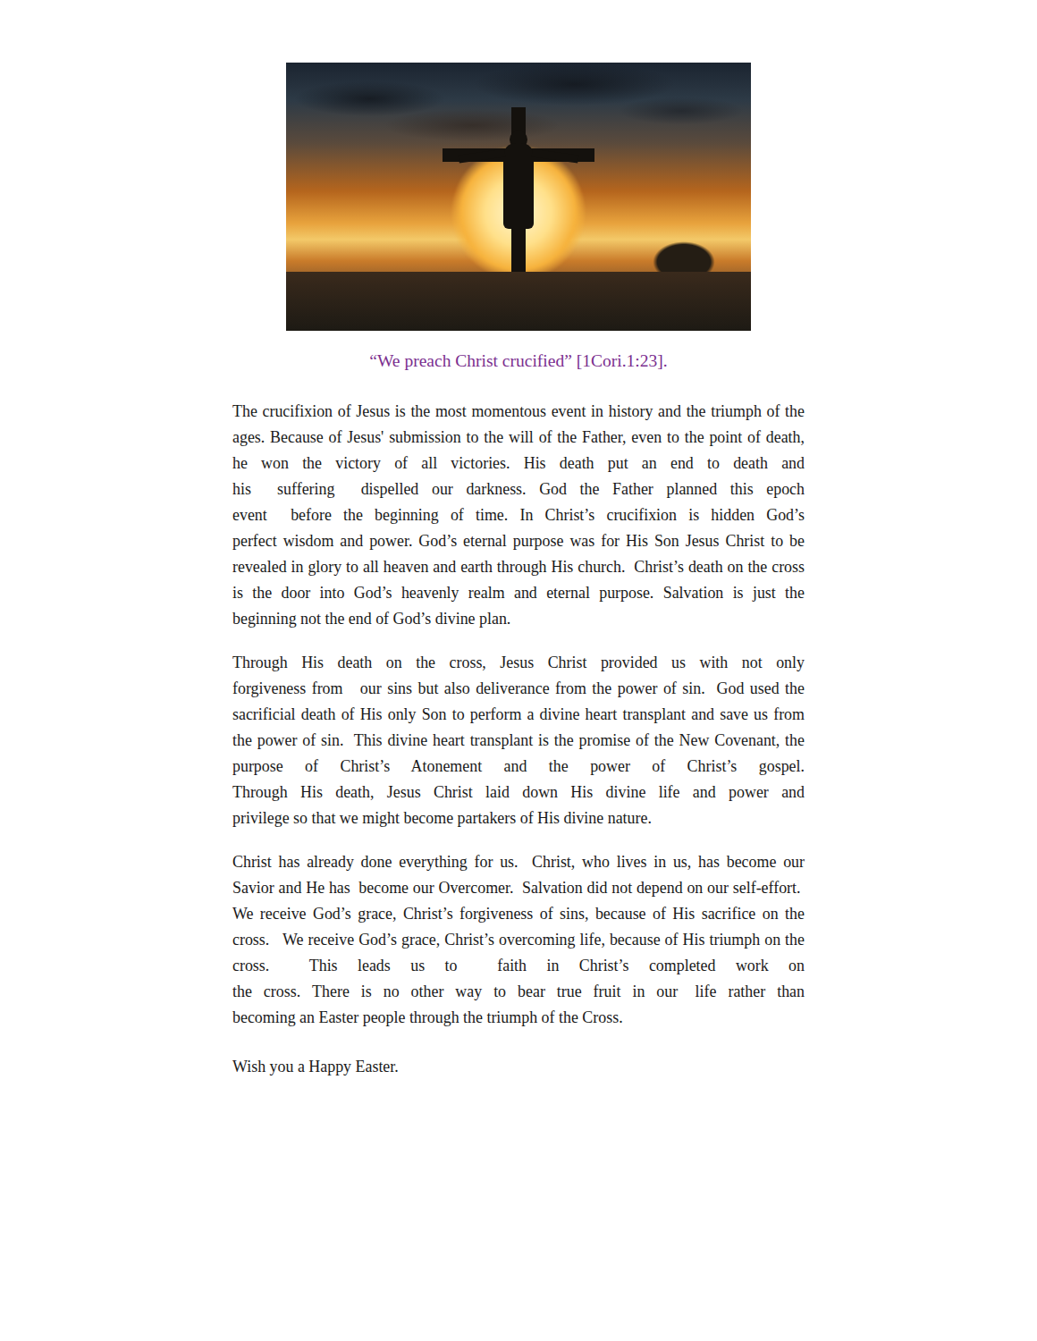“We preach Christ crucified” [1Cori.1:23].
The crucifixion of Jesus is the most momentous event in history and the triumph of the ages. Because of Jesus' submission to the will of the Father, even to the point of death, he won the victory of all victories. His death put an end to death and his suffering dispelled our darkness. God the Father planned this epoch event before the beginning of time. In Christ’s crucifixion is hidden God’s perfect wisdom and power. God’s eternal purpose was for His Son Jesus Christ to be revealed in glory to all heaven and earth through His church. Christ’s death on the cross is the door into God’s heavenly realm and eternal purpose. Salvation is just the beginning not the end of God’s divine plan.
Through His death on the cross, Jesus Christ provided us with not only forgiveness from our sins but also deliverance from the power of sin. God used the sacrificial death of His only Son to perform a divine heart transplant and save us from the power of sin. This divine heart transplant is the promise of the New Covenant, the purpose of Christ’s Atonement and the power of Christ’s gospel. Through His death, Jesus Christ laid down His divine life and power and privilege so that we might become partakers of His divine nature.
Christ has already done everything for us. Christ, who lives in us, has become our Savior and He has become our Overcomer. Salvation did not depend on our self-effort. We receive God’s grace, Christ’s forgiveness of sins, because of His sacrifice on the cross. We receive God’s grace, Christ’s overcoming life, because of His triumph on the cross. This leads us to faith in Christ’s completed work on the cross. There is no other way to bear true fruit in our life rather than becoming an Easter people through the triumph of the Cross.
Wish you a Happy Easter.